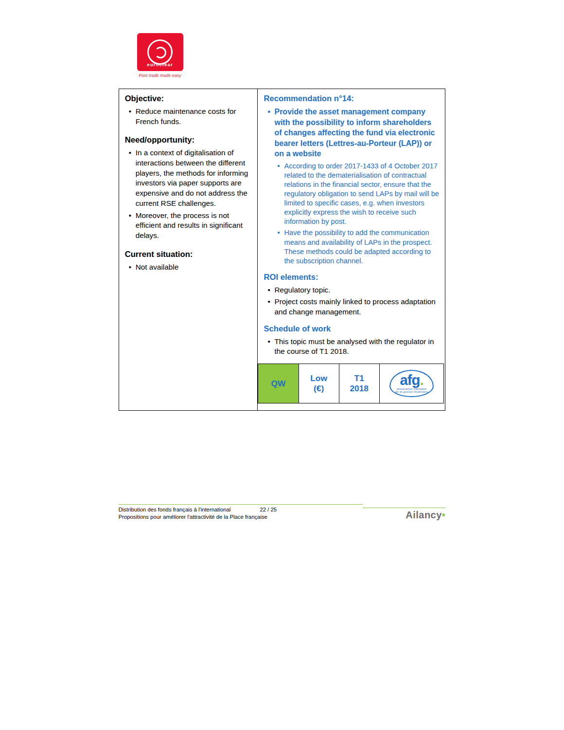euroclear
Post-trade made easy
| Objective: Reduce maintenance costs for French funds. Need/opportunity: In a context of digitalisation of interactions between the different players, the methods for informing investors via paper supports are expensive and do not address the current RSE challenges. Moreover, the process is not efficient and results in significant delays. Current situation: Not available | Recommendation n°14: Provide the asset management company with the possibility to inform shareholders of changes affecting the fund via electronic bearer letters (Lettres-au-Porteur (LAP)) or on a website According to order 2017-1433 of 4 October 2017 related to the dematerialisation of contractual relations in the financial sector, ensure that the regulatory obligation to send LAPs by mail will be limited to specific cases, e.g. when investors explicitly express the wish to receive such information by post. Have the possibility to add the communication means and availability of LAPs in the prospect. These methods could be adapted according to the subscription channel. ROI elements: Regulatory topic. Project costs mainly linked to process adaptation and change management. Schedule of work This topic must be analysed with the regulator in the course of T1 2018. / QW / Low (€) / T1 2018 / afg . association française de la gestion financière / |
Distribution des fonds français à l'international22 / 25
Propositions pour améliorer l'attractivité de la Place française
Ailancy•